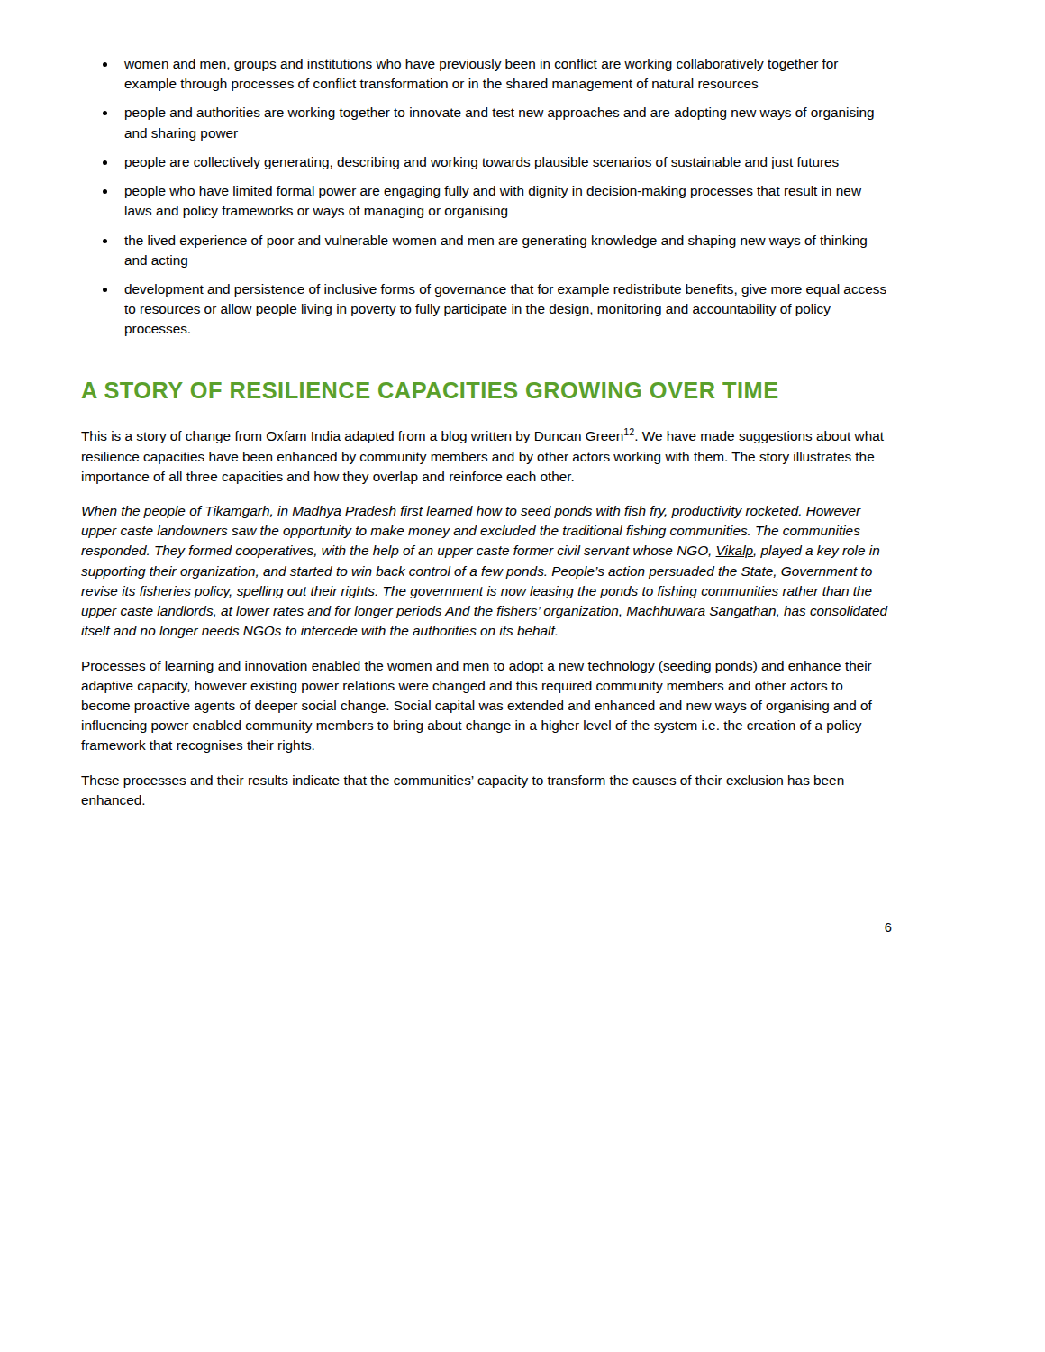women and men, groups and institutions who have previously been in conflict are working collaboratively together for example through processes of conflict transformation or in the shared management of natural resources
people and authorities are working together to innovate and test new approaches and are adopting new ways of organising and sharing power
people are collectively generating, describing and working towards plausible scenarios of sustainable and just futures
people who have limited formal power are engaging fully and with dignity in decision-making processes that result in new laws and policy frameworks or ways of managing or organising
the lived experience of poor and vulnerable women and men are generating knowledge and shaping new ways of thinking and acting
development and persistence of inclusive forms of governance that for example redistribute benefits, give more equal access to resources or allow people living in poverty to fully participate in the design, monitoring and accountability of policy processes.
A story of resilience capacities growing over time
This is a story of change from Oxfam India adapted from a blog written by Duncan Green12. We have made suggestions about what resilience capacities have been enhanced by community members and by other actors working with them. The story illustrates the importance of all three capacities and how they overlap and reinforce each other.
When the people of Tikamgarh, in Madhya Pradesh first learned how to seed ponds with fish fry, productivity rocketed. However upper caste landowners saw the opportunity to make money and excluded the traditional fishing communities. The communities responded. They formed cooperatives, with the help of an upper caste former civil servant whose NGO, Vikalp, played a key role in supporting their organization, and started to win back control of a few ponds. People’s action persuaded the State, Government to revise its fisheries policy, spelling out their rights. The government is now leasing the ponds to fishing communities rather than the upper caste landlords, at lower rates and for longer periods And the fishers’ organization, Machhuwara Sangathan, has consolidated itself and no longer needs NGOs to intercede with the authorities on its behalf.
Processes of learning and innovation enabled the women and men to adopt a new technology (seeding ponds) and enhance their adaptive capacity, however existing power relations were changed and this required community members and other actors to become proactive agents of deeper social change. Social capital was extended and enhanced and new ways of organising and of influencing power enabled community members to bring about change in a higher level of the system i.e. the creation of a policy framework that recognises their rights.
These processes and their results indicate that the communities’ capacity to transform the causes of their exclusion has been enhanced.
6